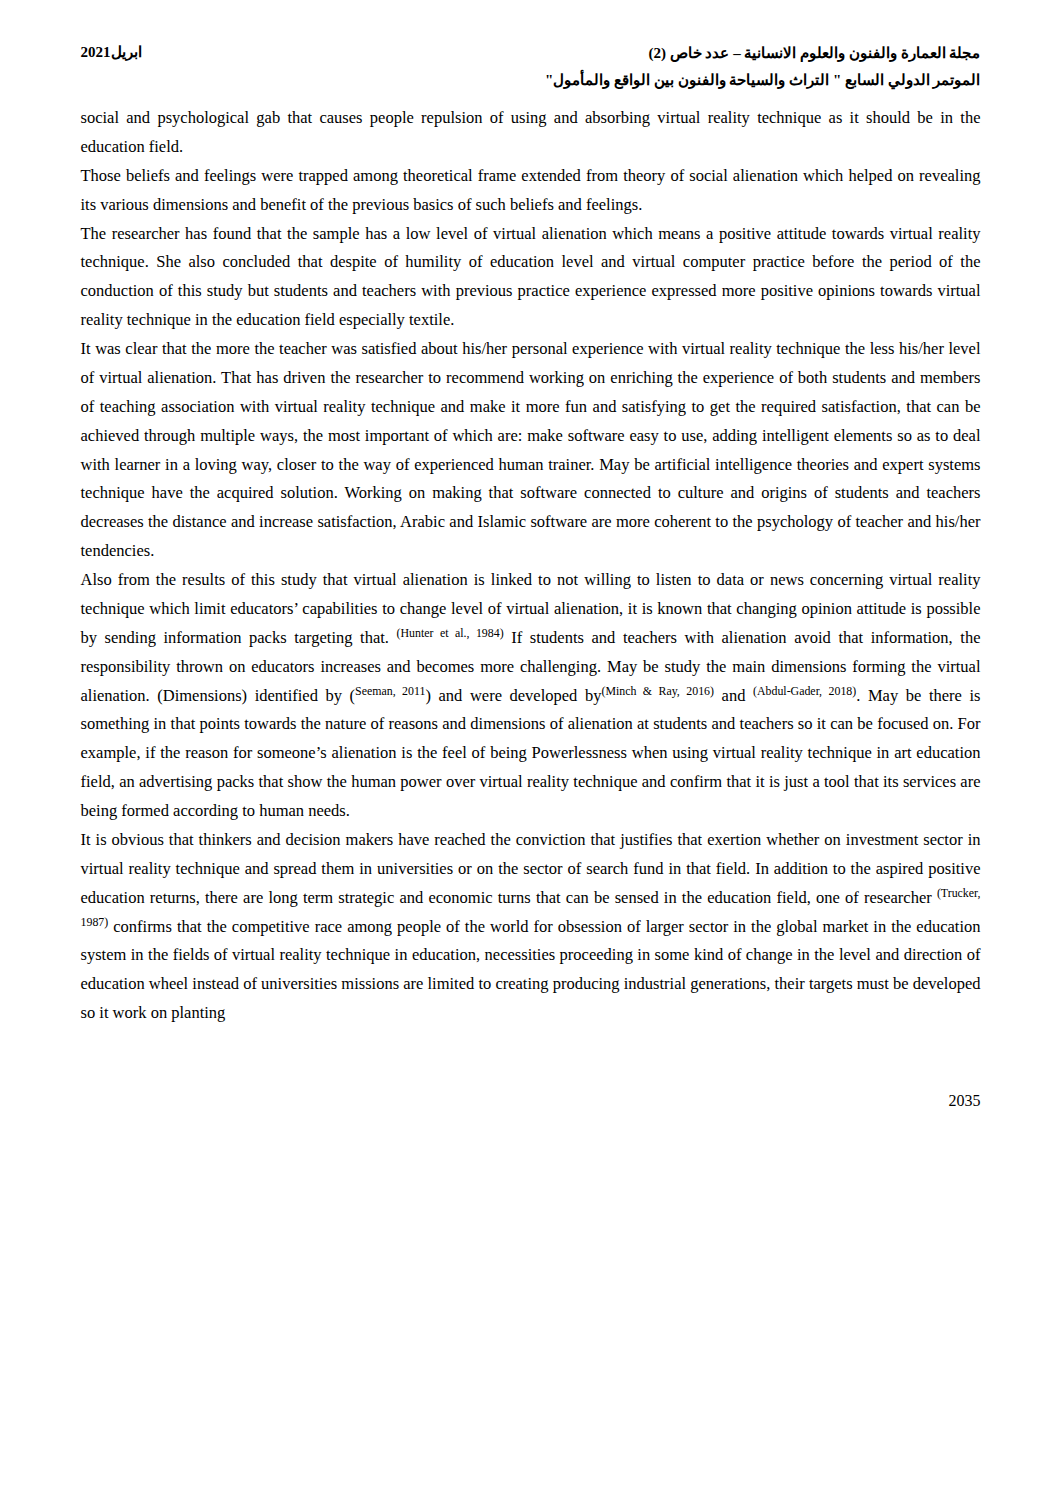ابريل2021
مجلة العمارة والفنون والعلوم الانسانية – عدد خاص (2)
الموتمر الدولي السابع " التراث والسياحة والفنون بين الواقع والمأمول"
social and psychological gab that causes people repulsion of using and absorbing virtual reality technique as it should be in the education field.
Those beliefs and feelings were trapped among theoretical frame extended from theory of social alienation which helped on revealing its various dimensions and benefit of the previous basics of such beliefs and feelings.
The researcher has found that the sample has a low level of virtual alienation which means a positive attitude towards virtual reality technique. She also concluded that despite of humility of education level and virtual computer practice before the period of the conduction of this study but students and teachers with previous practice experience expressed more positive opinions towards virtual reality technique in the education field especially textile.
It was clear that the more the teacher was satisfied about his/her personal experience with virtual reality technique the less his/her level of virtual alienation. That has driven the researcher to recommend working on enriching the experience of both students and members of teaching association with virtual reality technique and make it more fun and satisfying to get the required satisfaction, that can be achieved through multiple ways, the most important of which are: make software easy to use, adding intelligent elements so as to deal with learner in a loving way, closer to the way of experienced human trainer. May be artificial intelligence theories and expert systems technique have the acquired solution. Working on making that software connected to culture and origins of students and teachers decreases the distance and increase satisfaction, Arabic and Islamic software are more coherent to the psychology of teacher and his/her tendencies.
Also from the results of this study that virtual alienation is linked to not willing to listen to data or news concerning virtual reality technique which limit educators’ capabilities to change level of virtual alienation, it is known that changing opinion attitude is possible by sending information packs targeting that. (Hunter et al., 1984) If students and teachers with alienation avoid that information, the responsibility thrown on educators increases and becomes more challenging. May be study the main dimensions forming the virtual alienation. (Dimensions) identified by (Seeman, 2011) and were developed by(Minch & Ray, 2016) and (Abdul-Gader, 2018). May be there is something in that points towards the nature of reasons and dimensions of alienation at students and teachers so it can be focused on. For example, if the reason for someone’s alienation is the feel of being Powerlessness when using virtual reality technique in art education field, an advertising packs that show the human power over virtual reality technique and confirm that it is just a tool that its services are being formed according to human needs.
It is obvious that thinkers and decision makers have reached the conviction that justifies that exertion whether on investment sector in virtual reality technique and spread them in universities or on the sector of search fund in that field. In addition to the aspired positive education returns, there are long term strategic and economic turns that can be sensed in the education field, one of researcher (Trucker, 1987) confirms that the competitive race among people of the world for obsession of larger sector in the global market in the education system in the fields of virtual reality technique in education, necessities proceeding in some kind of change in the level and direction of education wheel instead of universities missions are limited to creating producing industrial generations, their targets must be developed so it work on planting
2035